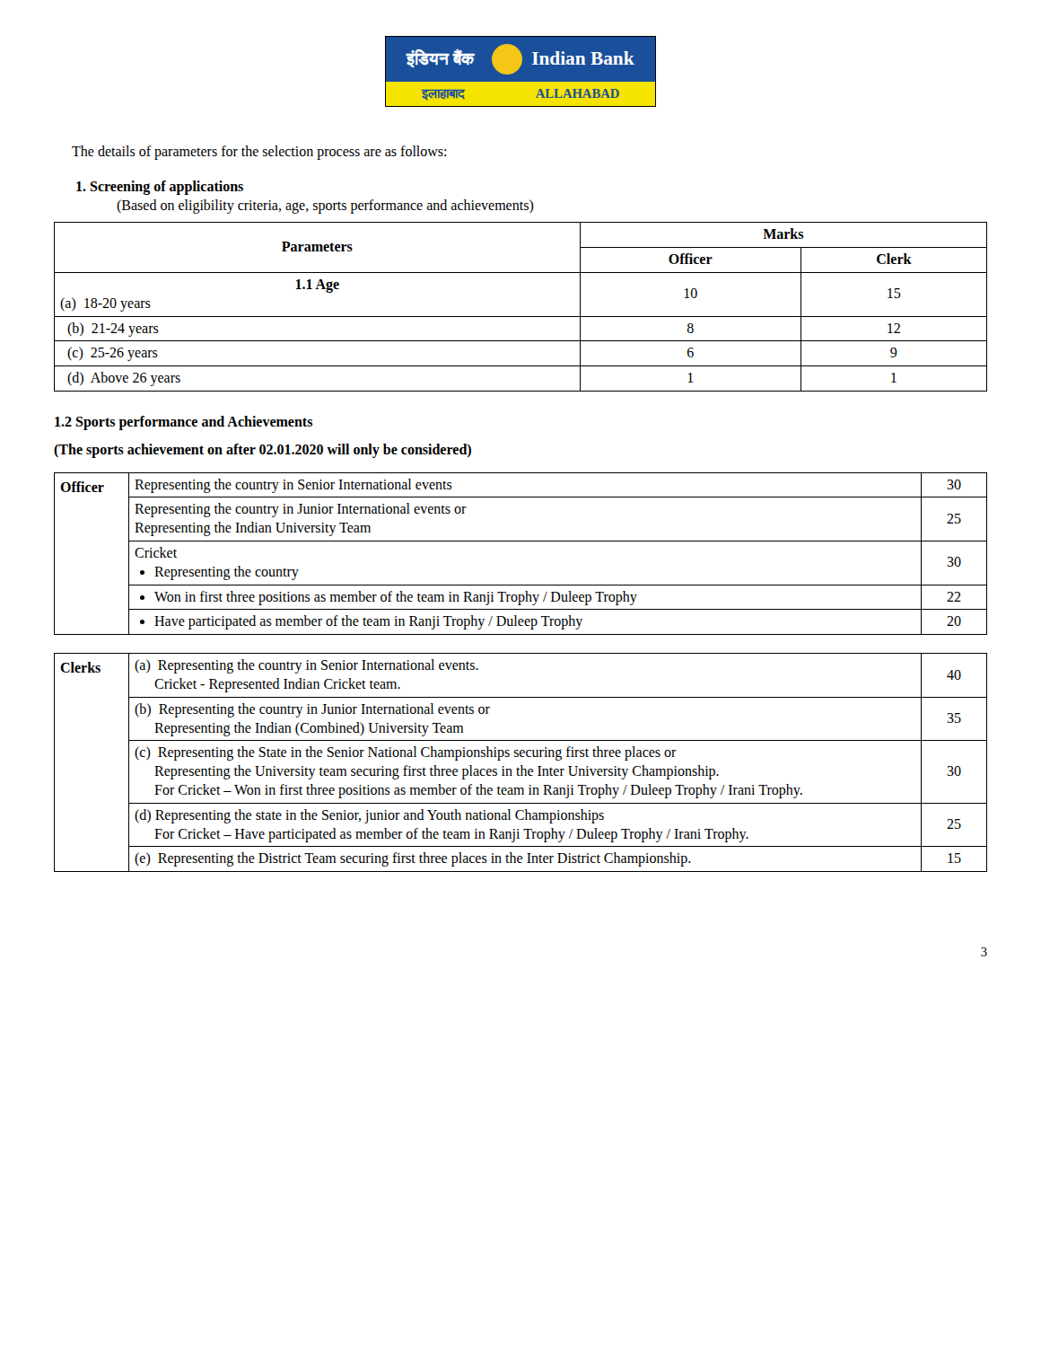इंडियन बैंक Indian Bank
इलाहाबाद ALLAHABAD
The details of parameters for the selection process are as follows:
Screening of applications
(Based on eligibility criteria, age, sports performance and achievements)
| Parameters | Marks |
| --- | --- |
| Officer | Clerk |
| 1.1 Age (a) 18-20 years | 10 | 15 |
| (b) 21-24 years | 8 | 12 |
| (c) 25-26 years | 6 | 9 |
| (d) Above 26 years | 1 | 1 |
1.2 Sports performance and Achievements
(The sports achievement on after 02.01.2020 will only be considered)
| Officer | Representing the country in Senior International events | 30 |
| Representing the country in Junior International events or Representing the Indian University Team | 25 |
| Cricket Representing the country | 30 |
| Won in first three positions as member of the team in Ranji Trophy / Duleep Trophy | 22 |
| Have participated as member of the team in Ranji Trophy / Duleep Trophy | 20 |
| Clerks | (a) Representing the country in Senior International events. Cricket - Represented Indian Cricket team. | 40 |
| (b) Representing the country in Junior International events or Representing the Indian (Combined) University Team | 35 |
| (c) Representing the State in the Senior National Championships securing first three places or Representing the University team securing first three places in the Inter University Championship. For Cricket – Won in first three positions as member of the team in Ranji Trophy / Duleep Trophy / Irani Trophy. | 30 |
| (d) Representing the state in the Senior, junior and Youth national Championships For Cricket – Have participated as member of the team in Ranji Trophy / Duleep Trophy / Irani Trophy. | 25 |
| (e) Representing the District Team securing first three places in the Inter District Championship. | 15 |
3